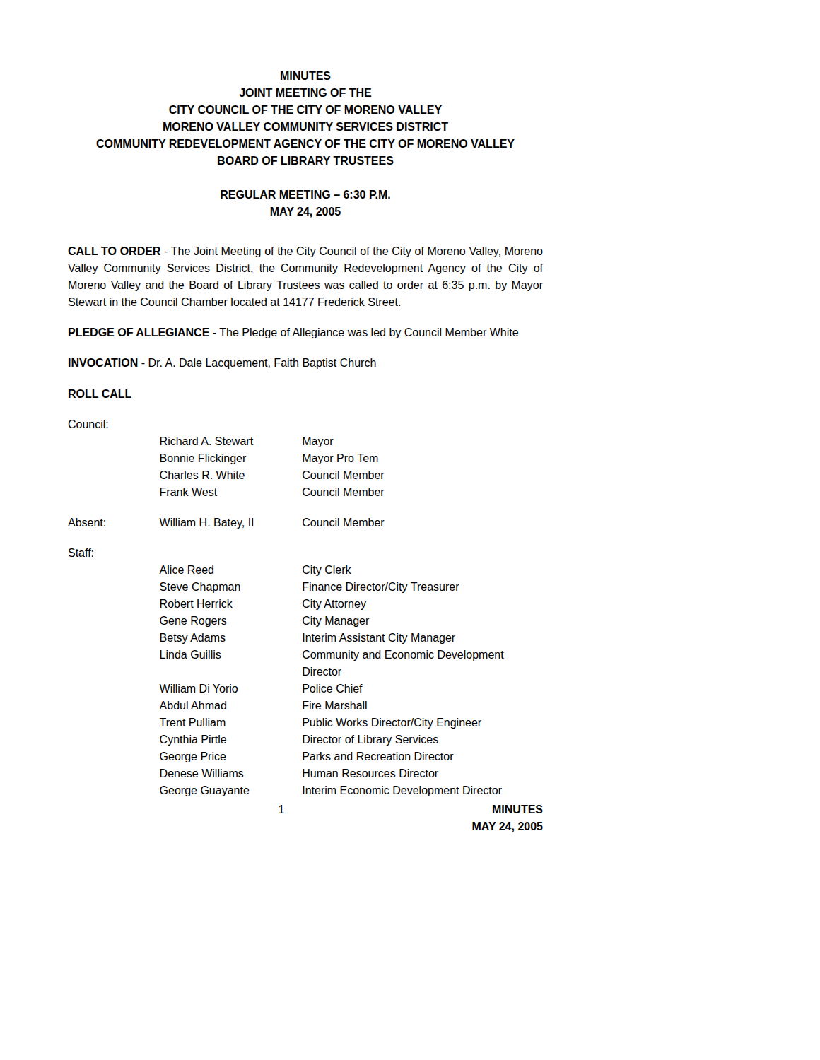MINUTES
JOINT MEETING OF THE
CITY COUNCIL OF THE CITY OF MORENO VALLEY
MORENO VALLEY COMMUNITY SERVICES DISTRICT
COMMUNITY REDEVELOPMENT AGENCY OF THE CITY OF MORENO VALLEY
BOARD OF LIBRARY TRUSTEES
REGULAR MEETING – 6:30 P.M.
MAY 24, 2005
CALL TO ORDER - The Joint Meeting of the City Council of the City of Moreno Valley, Moreno Valley Community Services District, the Community Redevelopment Agency of the City of Moreno Valley and the Board of Library Trustees was called to order at 6:35 p.m. by Mayor Stewart in the Council Chamber located at 14177 Frederick Street.
PLEDGE OF ALLEGIANCE - The Pledge of Allegiance was led by Council Member White
INVOCATION - Dr. A. Dale Lacquement, Faith Baptist Church
ROLL CALL
| Council: | | |
| | Richard A. Stewart | Mayor |
| | Bonnie Flickinger | Mayor Pro Tem |
| | Charles R. White | Council Member |
| | Frank West | Council Member |
| Absent: | William H. Batey, II | Council Member |
| Staff: | | |
| | Alice Reed | City Clerk |
| | Steve Chapman | Finance Director/City Treasurer |
| | Robert Herrick | City Attorney |
| | Gene Rogers | City Manager |
| | Betsy Adams | Interim Assistant City Manager |
| | Linda Guillis | Community and Economic Development Director |
| | William Di Yorio | Police Chief |
| | Abdul Ahmad | Fire Marshall |
| | Trent Pulliam | Public Works Director/City Engineer |
| | Cynthia Pirtle | Director of Library Services |
| | George Price | Parks and Recreation Director |
| | Denese Williams | Human Resources Director |
| | George Guayante | Interim Economic Development Director |
1
MINUTES
MAY 24, 2005